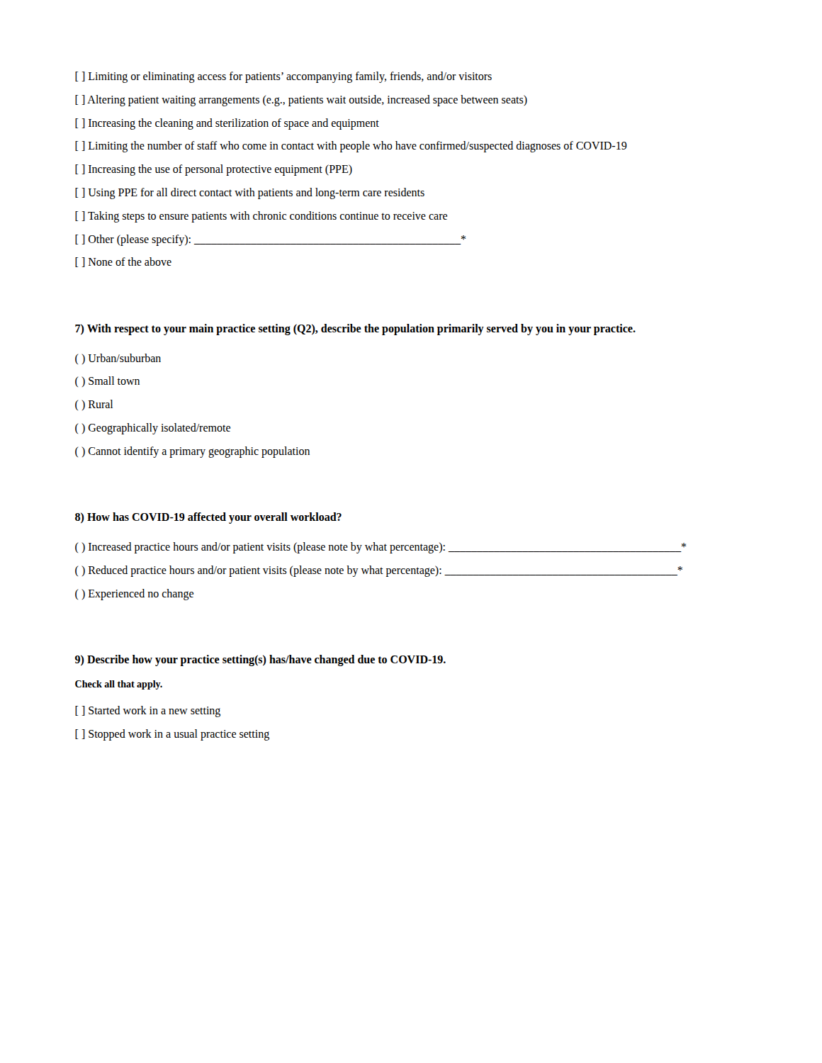[ ] Limiting or eliminating access for patients’ accompanying family, friends, and/or visitors
[ ] Altering patient waiting arrangements (e.g., patients wait outside, increased space between seats)
[ ] Increasing the cleaning and sterilization of space and equipment
[ ] Limiting the number of staff who come in contact with people who have confirmed/suspected diagnoses of COVID-19
[ ] Increasing the use of personal protective equipment (PPE)
[ ] Using PPE for all direct contact with patients and long-term care residents
[ ] Taking steps to ensure patients with chronic conditions continue to receive care
[ ] Other (please specify): _______________________________________________*
[ ] None of the above
7) With respect to your main practice setting (Q2), describe the population primarily served by you in your practice.
( ) Urban/suburban
( ) Small town
( ) Rural
( ) Geographically isolated/remote
( ) Cannot identify a primary geographic population
8) How has COVID-19 affected your overall workload?
( ) Increased practice hours and/or patient visits (please note by what percentage): _________________________________________*
( ) Reduced practice hours and/or patient visits (please note by what percentage): _________________________________________*
( ) Experienced no change
9) Describe how your practice setting(s) has/have changed due to COVID-19.
Check all that apply.
[ ] Started work in a new setting
[ ] Stopped work in a usual practice setting